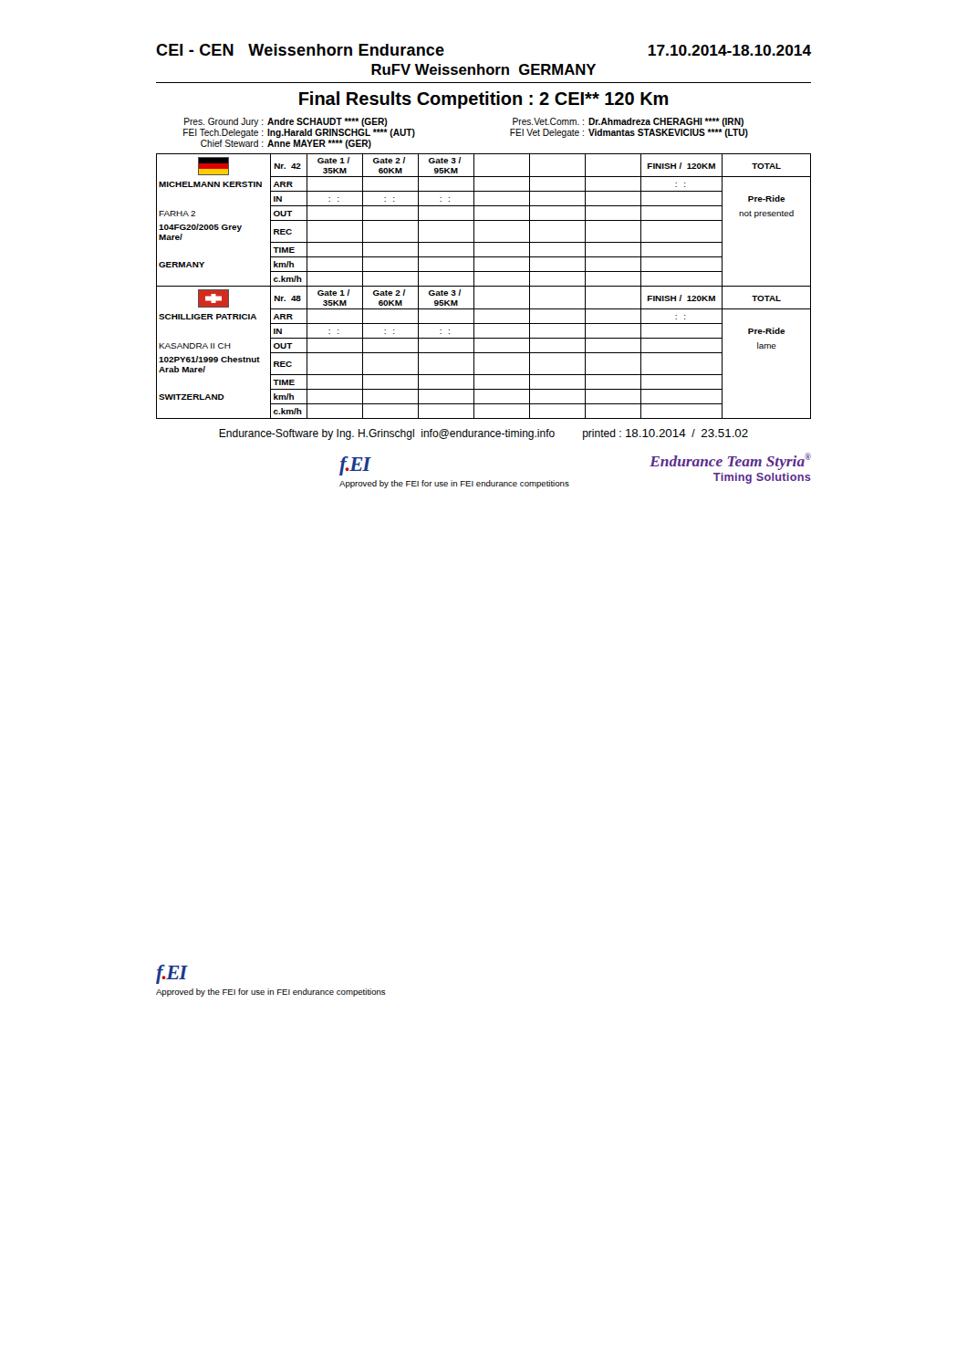CEI - CEN Weissenhorn Endurance
17.10.2014‑18.10.2014
RuFV Weissenhorn GERMANY
Final Results Competition : 2 CEI** 120 Km
| Pres. Ground Jury : | Andre SCHAUDT **** (GER) | Pres.Vet.Comm. : | Dr.Ahmadreza CHERAGHI **** (IRN) |
| FEI Tech.Delegate : | Ing.Harald GRINSCHGL **** (AUT) | FEI Vet Delegate : | Vidmantas STASKEVICIUS **** (LTU) |
| Chief Steward : | Anne MAYER **** (GER) | | |
| | Nr. 42 | Gate 1 / 35KM | Gate 2 / 60KM | Gate 3 / 95KM | | | | FINISH / 120KM | TOTAL |
| MICHELMANN KERSTIN | ARR | | | | | | | : : | |
| | IN | : : | : : | : : | | | | | Pre-Ride |
| FARHA 2 | OUT | | | | | | | | not presented |
| 104FG20/2005 Grey Mare/ | REC | | | | | | | | |
| | TIME | | | | | | | | |
| GERMANY | km/h | | | | | | | | |
| | c.km/h | | | | | | | | |
| | Nr. 48 | Gate 1 / 35KM | Gate 2 / 60KM | Gate 3 / 95KM | | | | FINISH / 120KM | TOTAL |
| SCHILLIGER PATRICIA | ARR | | | | | | | : : | |
| | IN | : : | : : | : : | | | | | Pre-Ride |
| KASANDRA II CH | OUT | | | | | | | | lame |
| 102PY61/1999 Chestnut Arab Mare/ | REC | | | | | | | | |
| | TIME | | | | | | | | |
| SWITZERLAND | km/h | | | | | | | | |
| | c.km/h | | | | | | | | |
Endurance-Software by Ing. H.Grinschgl info@endurance-timing.info
printed : 18.10.2014 / 23.51.02
f. EI
Approved by the FEI for use in FEI endurance competitions
Endurance Team Styria®
Timing Solutions
f. EI
Approved by the FEI for use in FEI endurance competitions